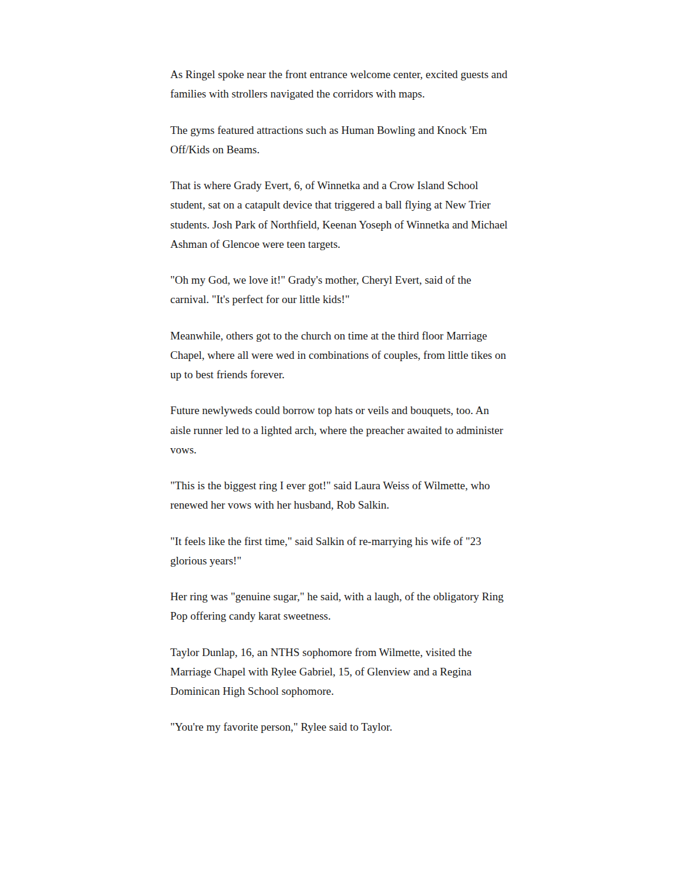As Ringel spoke near the front entrance welcome center, excited guests and families with strollers navigated the corridors with maps.
The gyms featured attractions such as Human Bowling and Knock 'Em Off/Kids on Beams.
That is where Grady Evert, 6, of Winnetka and a Crow Island School student, sat on a catapult device that triggered a ball flying at New Trier students. Josh Park of Northfield, Keenan Yoseph of Winnetka and Michael Ashman of Glencoe were teen targets.
"Oh my God, we love it!" Grady's mother, Cheryl Evert, said of the carnival. "It's perfect for our little kids!"
Meanwhile, others got to the church on time at the third floor Marriage Chapel, where all were wed in combinations of couples, from little tikes on up to best friends forever.
Future newlyweds could borrow top hats or veils and bouquets, too. An aisle runner led to a lighted arch, where the preacher awaited to administer vows.
"This is the biggest ring I ever got!" said Laura Weiss of Wilmette, who renewed her vows with her husband, Rob Salkin.
"It feels like the first time," said Salkin of re-marrying his wife of "23 glorious years!"
Her ring was "genuine sugar," he said, with a laugh, of the obligatory Ring Pop offering candy karat sweetness.
Taylor Dunlap, 16, an NTHS sophomore from Wilmette, visited the Marriage Chapel with Rylee Gabriel, 15, of Glenview and a Regina Dominican High School sophomore.
"You're my favorite person," Rylee said to Taylor.